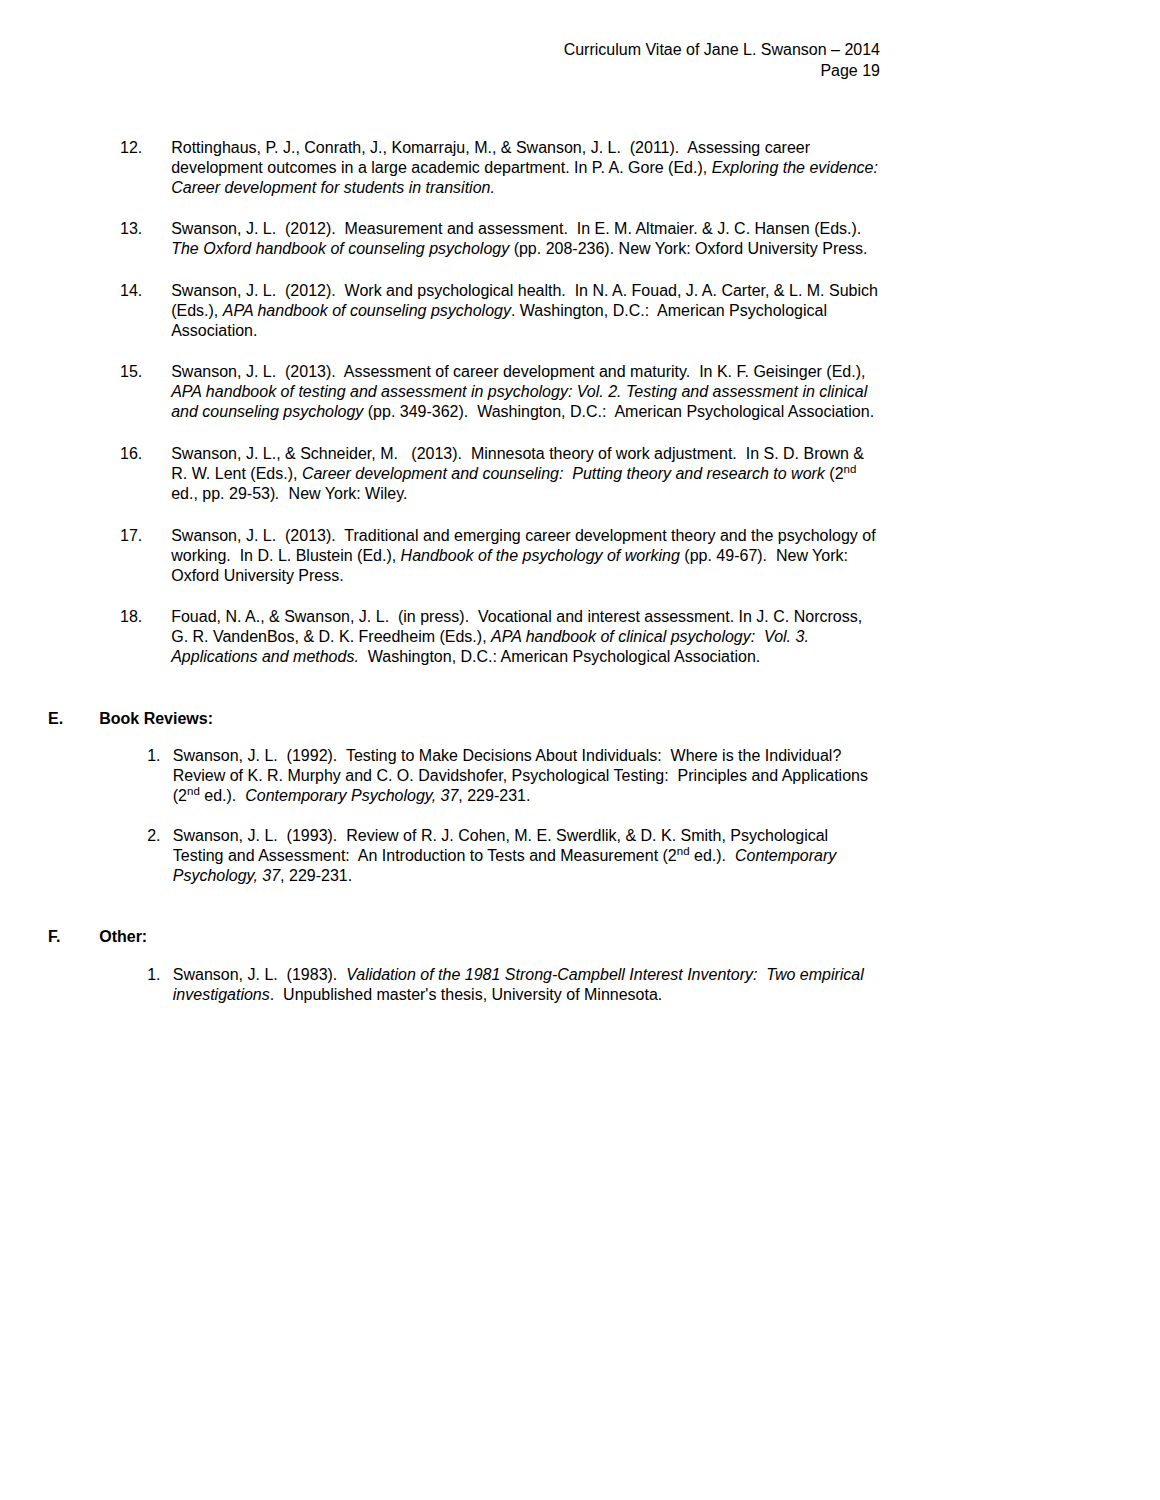Curriculum Vitae of Jane L. Swanson – 2014
Page 19
12. Rottinghaus, P. J., Conrath, J., Komarraju, M., & Swanson, J. L. (2011). Assessing career development outcomes in a large academic department. In P. A. Gore (Ed.), Exploring the evidence: Career development for students in transition.
13. Swanson, J. L. (2012). Measurement and assessment. In E. M. Altmaier. & J. C. Hansen (Eds.). The Oxford handbook of counseling psychology (pp. 208-236). New York: Oxford University Press.
14. Swanson, J. L. (2012). Work and psychological health. In N. A. Fouad, J. A. Carter, & L. M. Subich (Eds.), APA handbook of counseling psychology. Washington, D.C.: American Psychological Association.
15. Swanson, J. L. (2013). Assessment of career development and maturity. In K. F. Geisinger (Ed.), APA handbook of testing and assessment in psychology: Vol. 2. Testing and assessment in clinical and counseling psychology (pp. 349-362). Washington, D.C.: American Psychological Association.
16. Swanson, J. L., & Schneider, M. (2013). Minnesota theory of work adjustment. In S. D. Brown & R. W. Lent (Eds.), Career development and counseling: Putting theory and research to work (2nd ed., pp. 29-53). New York: Wiley.
17. Swanson, J. L. (2013). Traditional and emerging career development theory and the psychology of working. In D. L. Blustein (Ed.), Handbook of the psychology of working (pp. 49-67). New York: Oxford University Press.
18. Fouad, N. A., & Swanson, J. L. (in press). Vocational and interest assessment. In J. C. Norcross, G. R. VandenBos, & D. K. Freedheim (Eds.), APA handbook of clinical psychology: Vol. 3. Applications and methods. Washington, D.C.: American Psychological Association.
E. Book Reviews:
1. Swanson, J. L. (1992). Testing to Make Decisions About Individuals: Where is the Individual? Review of K. R. Murphy and C. O. Davidshofer, Psychological Testing: Principles and Applications (2nd ed.). Contemporary Psychology, 37, 229-231.
2. Swanson, J. L. (1993). Review of R. J. Cohen, M. E. Swerdlik, & D. K. Smith, Psychological Testing and Assessment: An Introduction to Tests and Measurement (2nd ed.). Contemporary Psychology, 37, 229-231.
F. Other:
1. Swanson, J. L. (1983). Validation of the 1981 Strong-Campbell Interest Inventory: Two empirical investigations. Unpublished master's thesis, University of Minnesota.